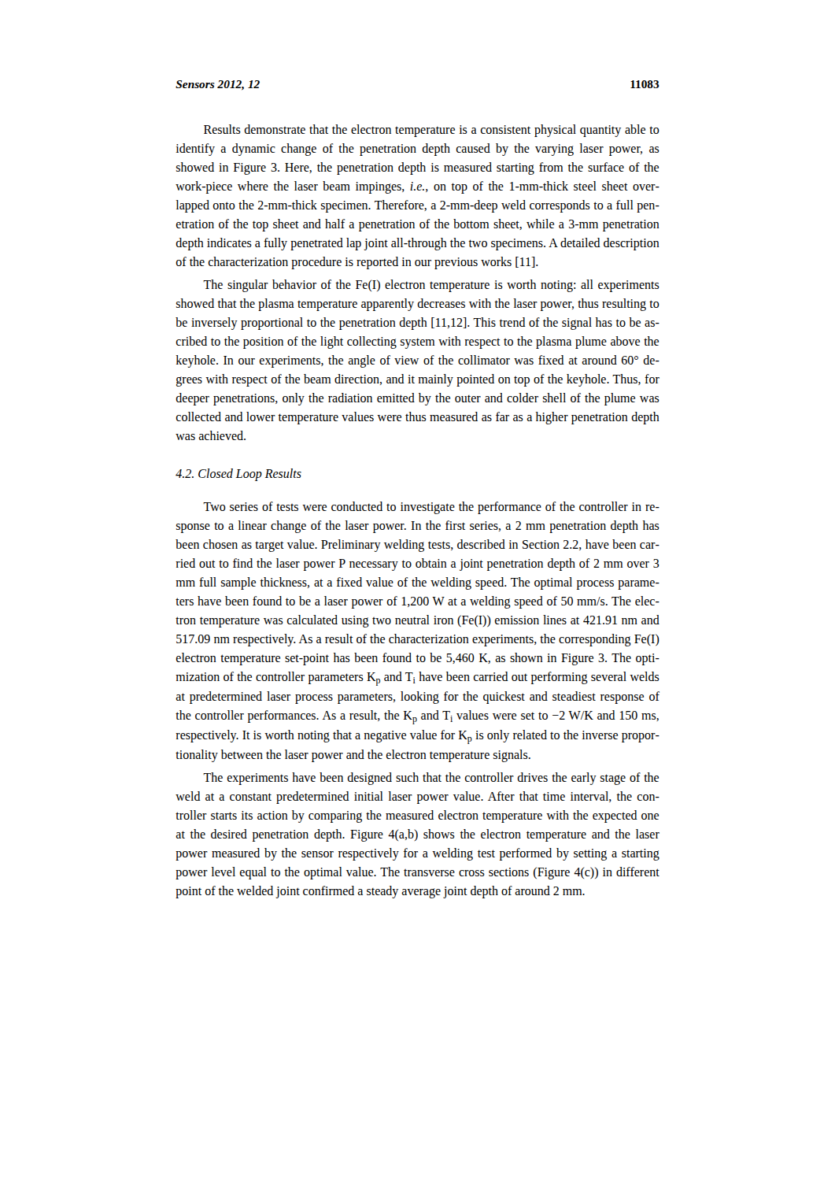Sensors 2012, 12 11083
Results demonstrate that the electron temperature is a consistent physical quantity able to identify a dynamic change of the penetration depth caused by the varying laser power, as showed in Figure 3. Here, the penetration depth is measured starting from the surface of the work-piece where the laser beam impinges, i.e., on top of the 1-mm-thick steel sheet overlapped onto the 2-mm-thick specimen. Therefore, a 2-mm-deep weld corresponds to a full penetration of the top sheet and half a penetration of the bottom sheet, while a 3-mm penetration depth indicates a fully penetrated lap joint all-through the two specimens. A detailed description of the characterization procedure is reported in our previous works [11].
The singular behavior of the Fe(I) electron temperature is worth noting: all experiments showed that the plasma temperature apparently decreases with the laser power, thus resulting to be inversely proportional to the penetration depth [11,12]. This trend of the signal has to be ascribed to the position of the light collecting system with respect to the plasma plume above the keyhole. In our experiments, the angle of view of the collimator was fixed at around 60° degrees with respect of the beam direction, and it mainly pointed on top of the keyhole. Thus, for deeper penetrations, only the radiation emitted by the outer and colder shell of the plume was collected and lower temperature values were thus measured as far as a higher penetration depth was achieved.
4.2. Closed Loop Results
Two series of tests were conducted to investigate the performance of the controller in response to a linear change of the laser power. In the first series, a 2 mm penetration depth has been chosen as target value. Preliminary welding tests, described in Section 2.2, have been carried out to find the laser power P necessary to obtain a joint penetration depth of 2 mm over 3 mm full sample thickness, at a fixed value of the welding speed. The optimal process parameters have been found to be a laser power of 1,200 W at a welding speed of 50 mm/s. The electron temperature was calculated using two neutral iron (Fe(I)) emission lines at 421.91 nm and 517.09 nm respectively. As a result of the characterization experiments, the corresponding Fe(I) electron temperature set-point has been found to be 5,460 K, as shown in Figure 3. The optimization of the controller parameters Kp and Ti have been carried out performing several welds at predetermined laser process parameters, looking for the quickest and steadiest response of the controller performances. As a result, the Kp and Ti values were set to −2 W/K and 150 ms, respectively. It is worth noting that a negative value for Kp is only related to the inverse proportionality between the laser power and the electron temperature signals.
The experiments have been designed such that the controller drives the early stage of the weld at a constant predetermined initial laser power value. After that time interval, the controller starts its action by comparing the measured electron temperature with the expected one at the desired penetration depth. Figure 4(a,b) shows the electron temperature and the laser power measured by the sensor respectively for a welding test performed by setting a starting power level equal to the optimal value. The transverse cross sections (Figure 4(c)) in different point of the welded joint confirmed a steady average joint depth of around 2 mm.